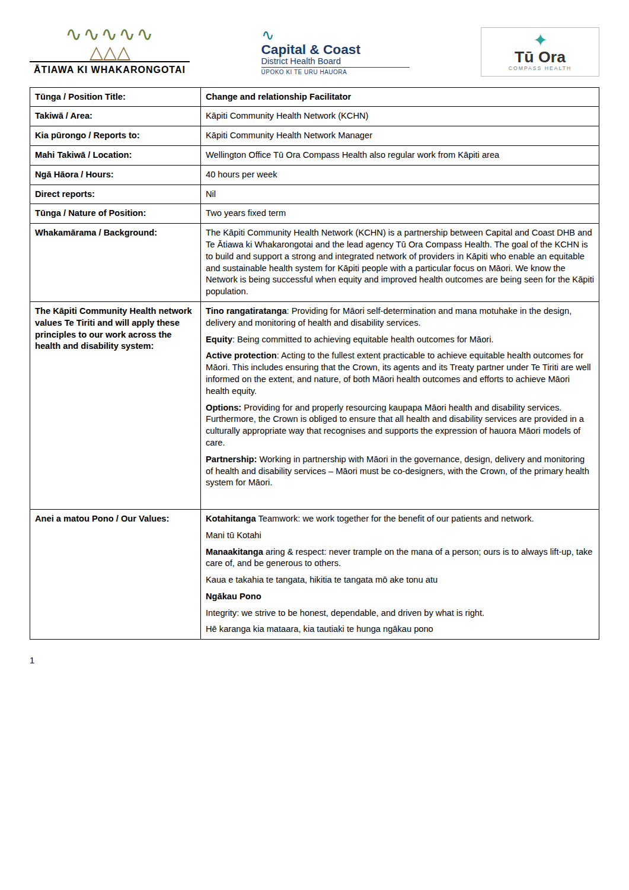∿∿∿∿∿
△△△
ĀTIAWA KI WHAKARONGOTAI
∿
Capital & Coast
District Health Board
ŪPOKO KI TE URU HAUORA
✦
Tū Ora
COMPASS HEALTH
| Tūnga / Position Title: | Change and relationship Facilitator |
| Takiwā / Area: | Kāpiti Community Health Network (KCHN) |
| Kia pūrongo / Reports to: | Kāpiti Community Health Network Manager |
| Mahi Takiwā / Location: | Wellington Office Tū Ora Compass Health also regular work from Kāpiti area |
| Ngā Hāora / Hours: | 40 hours per week |
| Direct reports: | Nil |
| Tūnga / Nature of Position: | Two years fixed term |
| Whakamārama / Background: | The Kāpiti Community Health Network (KCHN) is a partnership between Capital and Coast DHB and Te Ātiawa ki Whakarongotai and the lead agency Tū Ora Compass Health. The goal of the KCHN is to build and support a strong and integrated network of providers in Kāpiti who enable an equitable and sustainable health system for Kāpiti people with a particular focus on Māori. We know the Network is being successful when equity and improved health outcomes are being seen for the Kāpiti population. |
| The Kāpiti Community Health network values Te Tiriti and will apply these principles to our work across the health and disability system: | Tino rangatiratanga : Providing for Māori self-determination and mana motuhake in the design, delivery and monitoring of health and disability services. Equity : Being committed to achieving equitable health outcomes for Māori. Active protection : Acting to the fullest extent practicable to achieve equitable health outcomes for Māori. This includes ensuring that the Crown, its agents and its Treaty partner under Te Tiriti are well informed on the extent, and nature, of both Māori health outcomes and efforts to achieve Māori health equity. Options: Providing for and properly resourcing kaupapa Māori health and disability services. Furthermore, the Crown is obliged to ensure that all health and disability services are provided in a culturally appropriate way that recognises and supports the expression of hauora Māori models of care. Partnership: Working in partnership with Māori in the governance, design, delivery and monitoring of health and disability services – Māori must be co-designers, with the Crown, of the primary health system for Māori. |
| Anei a matou Pono / Our Values: | Kotahitanga Teamwork: we work together for the benefit of our patients and network. Mani tū Kotahi Manaakitanga aring & respect: never trample on the mana of a person; ours is to always lift-up, take care of, and be generous to others. Kaua e takahia te tangata, hikitia te tangata mō ake tonu atu Ngākau Pono Integrity: we strive to be honest, dependable, and driven by what is right. Hē karanga kia mataara, kia tautiaki te hunga ngākau pono |
1